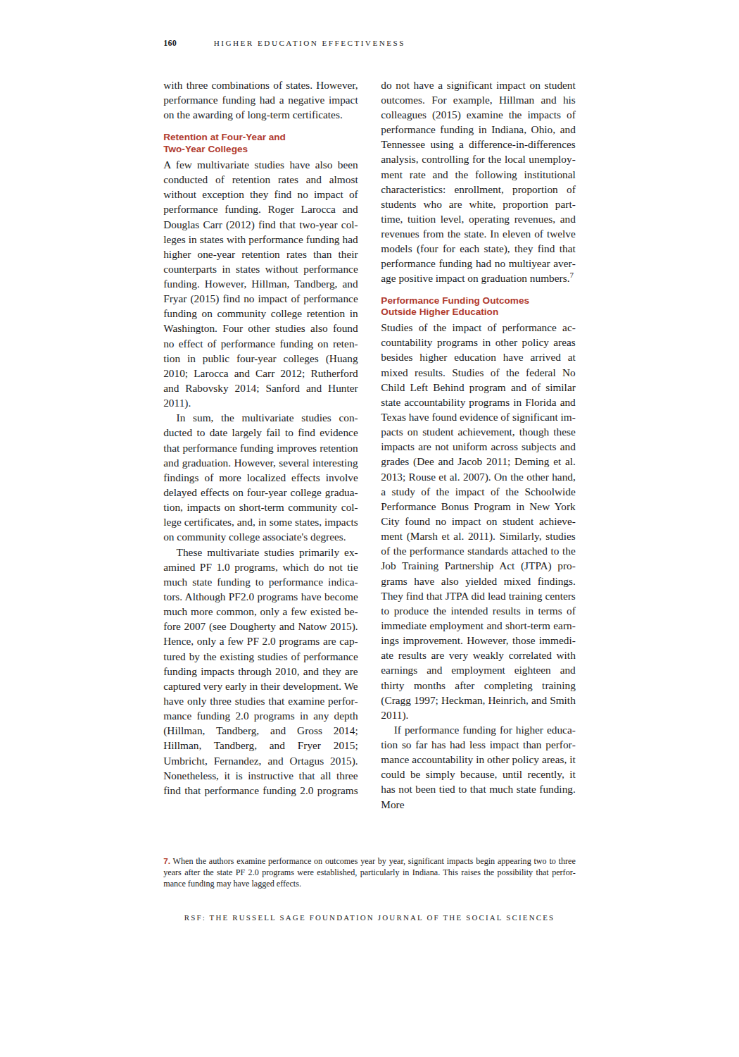160 Higher Education Effectiveness
with three combinations of states. However, performance funding had a negative impact on the awarding of long-term certificates.
Retention at Four-Year and
Two-Year Colleges
A few multivariate studies have also been conducted of retention rates and almost without exception they find no impact of performance funding. Roger Larocca and Douglas Carr (2012) find that two-year colleges in states with performance funding had higher one-year retention rates than their counterparts in states without performance funding. However, Hillman, Tandberg, and Fryar (2015) find no impact of performance funding on community college retention in Washington. Four other studies also found no effect of performance funding on retention in public four-year colleges (Huang 2010; Larocca and Carr 2012; Rutherford and Rabovsky 2014; Sanford and Hunter 2011).
In sum, the multivariate studies conducted to date largely fail to find evidence that performance funding improves retention and graduation. However, several interesting findings of more localized effects involve delayed effects on four-year college graduation, impacts on short-term community college certificates, and, in some states, impacts on community college associate's degrees.
These multivariate studies primarily examined PF 1.0 programs, which do not tie much state funding to performance indicators. Although PF2.0 programs have become much more common, only a few existed before 2007 (see Dougherty and Natow 2015). Hence, only a few PF 2.0 programs are captured by the existing studies of performance funding impacts through 2010, and they are captured very early in their development. We have only three studies that examine performance funding 2.0 programs in any depth (Hillman, Tandberg, and Gross 2014; Hillman, Tandberg, and Fryer 2015; Umbricht, Fernandez, and Ortagus 2015). Nonetheless, it is instructive that all three find that performance funding 2.0 programs do not have a significant impact on student outcomes. For example, Hillman and his colleagues (2015) examine the impacts of performance funding in Indiana, Ohio, and Tennessee using a difference-in-differences analysis, controlling for the local unemployment rate and the following institutional characteristics: enrollment, proportion of students who are white, proportion part-time, tuition level, operating revenues, and revenues from the state. In eleven of twelve models (four for each state), they find that performance funding had no multiyear average positive impact on graduation numbers.7
Performance Funding Outcomes
Outside Higher Education
Studies of the impact of performance accountability programs in other policy areas besides higher education have arrived at mixed results. Studies of the federal No Child Left Behind program and of similar state accountability programs in Florida and Texas have found evidence of significant impacts on student achievement, though these impacts are not uniform across subjects and grades (Dee and Jacob 2011; Deming et al. 2013; Rouse et al. 2007). On the other hand, a study of the impact of the Schoolwide Performance Bonus Program in New York City found no impact on student achievement (Marsh et al. 2011). Similarly, studies of the performance standards attached to the Job Training Partnership Act (JTPA) programs have also yielded mixed findings. They find that JTPA did lead training centers to produce the intended results in terms of immediate employment and short-term earnings improvement. However, those immediate results are very weakly correlated with earnings and employment eighteen and thirty months after completing training (Cragg 1997; Heckman, Heinrich, and Smith 2011).
If performance funding for higher education so far has had less impact than performance accountability in other policy areas, it could be simply because, until recently, it has not been tied to that much state funding. More
7. When the authors examine performance on outcomes year by year, significant impacts begin appearing two to three years after the state PF 2.0 programs were established, particularly in Indiana. This raises the possibility that performance funding may have lagged effects.
rsf: the russell sage foundation journal of the social sciences